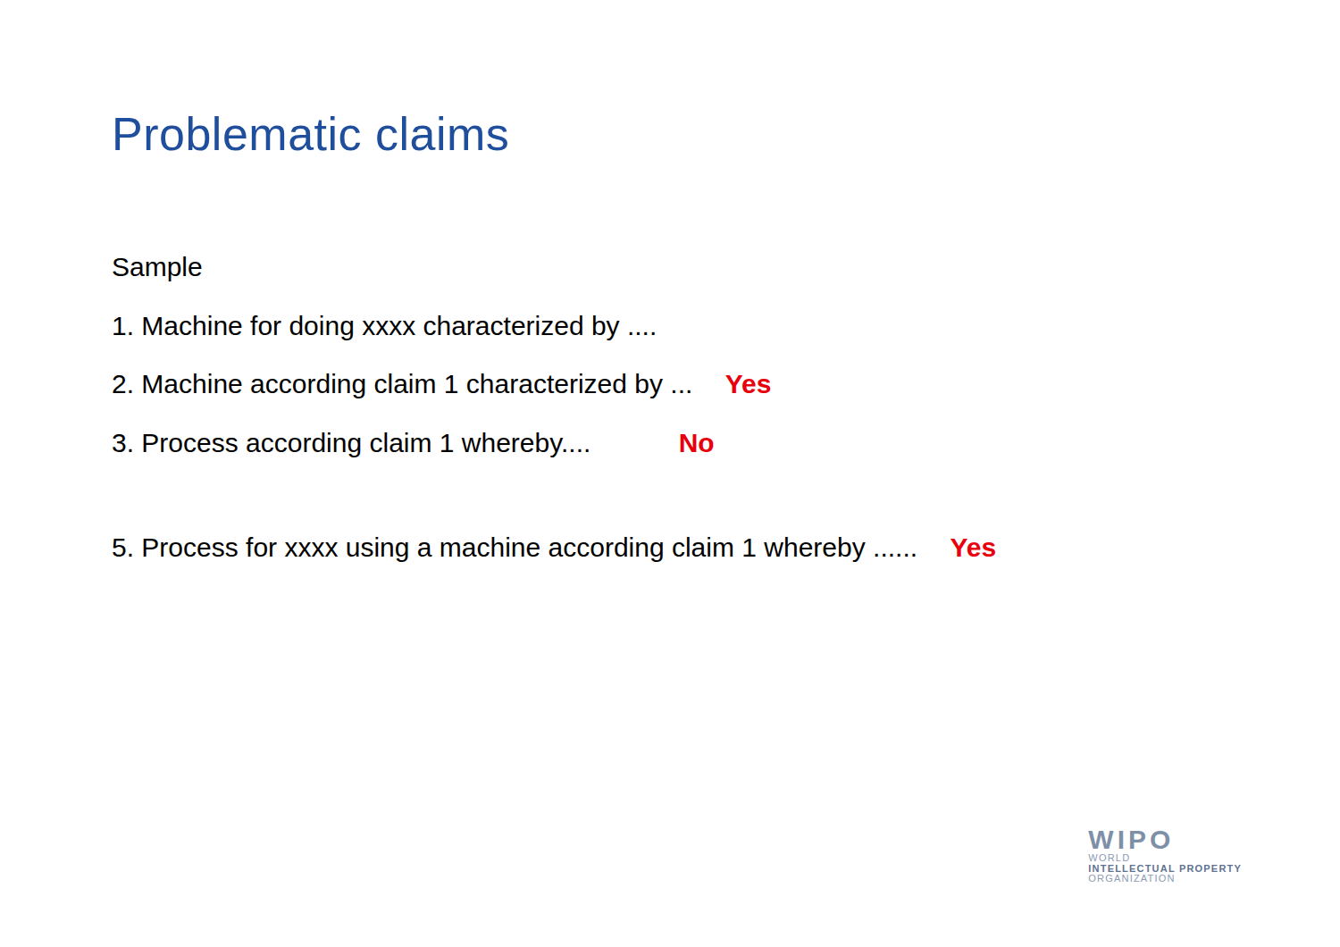Problematic claims
Sample
1. Machine for doing xxxx characterized by ....
2. Machine according claim 1 characterized by ... Yes
3. Process according claim 1 whereby.... No
5. Process for xxxx using a machine according claim 1 whereby ...... Yes
WIPO
WORLD
INTELLECTUAL PROPERTY
ORGANIZATION